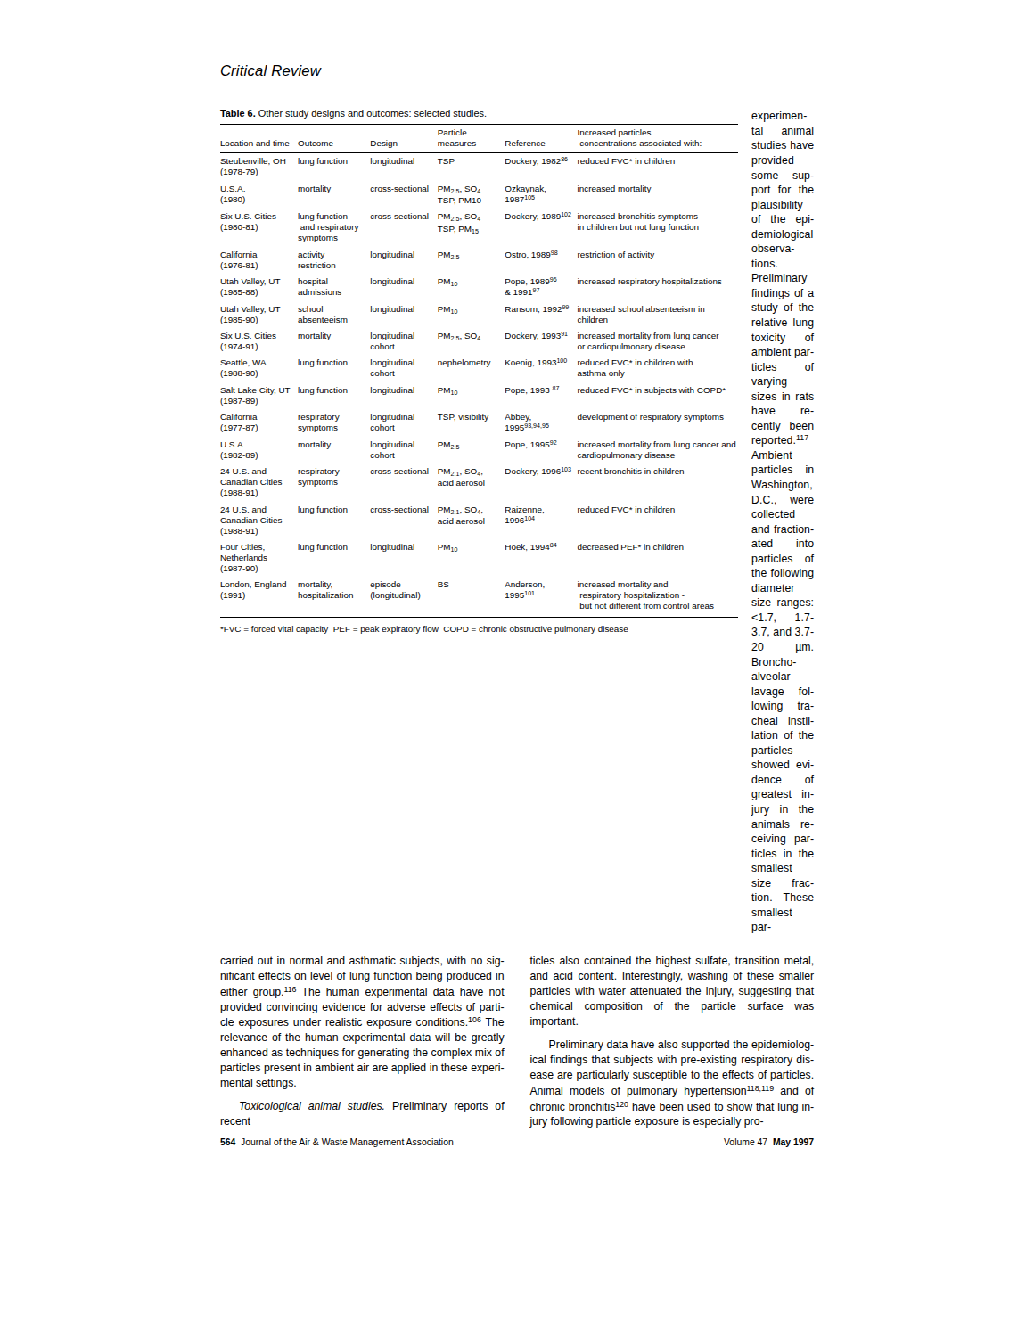Critical Review
Table 6. Other study designs and outcomes: selected studies.
| Location and time | Outcome | Design | Particle measures | Reference | Increased particles concentrations associated with: |
| --- | --- | --- | --- | --- | --- |
| Steubenville, OH (1978-79) | lung function | longitudinal | TSP | Dockery, 1982 86 | reduced FVC* in children |
| U.S.A. (1980) | mortality | cross-sectional | PM 2.5 , SO 4 TSP, PM10 | Ozkaynak, 1987 105 | increased mortality |
| Six U.S. Cities (1980-81) | lung function and respiratory symptoms | cross-sectional | PM 2.5 , SO 4 TSP, PM 15 | Dockery, 1989 102 | increased bronchitis symptoms in children but not lung function |
| California (1976-81) | activity restriction | longitudinal | PM 2.5 | Ostro, 1989 98 | restriction of activity |
| Utah Valley, UT (1985-88) | hospital admissions | longitudinal | PM 10 | Pope, 1989 96 & 1991 97 | increased respiratory hospitalizations |
| Utah Valley, UT (1985-90) | school absenteeism | longitudinal | PM 10 | Ransom, 1992 99 | increased school absenteeism in children |
| Six U.S. Cities (1974-91) | mortality | longitudinal cohort | PM 2.5 , SO 4 | Dockery, 1993 91 | increased mortality from lung cancer or cardiopulmonary disease |
| Seattle, WA (1988-90) | lung function | longitudinal cohort | nephelometry | Koenig, 1993 100 | reduced FVC* in children with asthma only |
| Salt Lake City, UT (1987-89) | lung function | longitudinal | PM 10 | Pope, 1993 87 | reduced FVC* in subjects with COPD* |
| California (1977-87) | respiratory symptoms | longitudinal cohort | TSP, visibility | Abbey, 1995 93,94,95 | development of respiratory symptoms |
| U.S.A. (1982-89) | mortality | longitudinal cohort | PM 2.5 | Pope, 1995 92 | increased mortality from lung cancer and cardiopulmonary disease |
| 24 U.S. and Canadian Cities (1988-91) | respiratory symptoms | cross-sectional | PM 2.1 , SO 4 , acid aerosol | Dockery, 1996 103 | recent bronchitis in children |
| 24 U.S. and Canadian Cities (1988-91) | lung function | cross-sectional | PM 2.1 , SO 4 , acid aerosol | Raizenne, 1996 104 | reduced FVC* in children |
| Four Cities, Netherlands (1987-90) | lung function | longitudinal | PM 10 | Hoek, 1994 84 | decreased PEF* in children |
| London, England (1991) | mortality, hospitalization | episode (longitudinal) | BS | Anderson, 1995 101 | increased mortality and respiratory hospitalization - but not different from control areas |
*FVC = forced vital capacity PEF = peak expiratory flow COPD = chronic obstructive pulmonary disease
experimental animal studies have provided some support for the plausibility of the epidemiological observations. Preliminary findings of a study of the relative lung toxicity of ambient particles of varying sizes in rats have recently been reported.117 Ambient particles in Washington, D.C., were collected and fractionated into particles of the following diameter size ranges: <1.7, 1.7-3.7, and 3.7-20 µm. Broncho-alveolar lavage following tracheal instillation of the particles showed evidence of greatest injury in the animals receiving particles in the smallest size fraction. These smallest par-
carried out in normal and asthmatic subjects, with no significant effects on level of lung function being produced in either group.116 The human experimental data have not provided convincing evidence for adverse effects of particle exposures under realistic exposure conditions.106 The relevance of the human experimental data will be greatly enhanced as techniques for generating the complex mix of particles present in ambient air are applied in these experimental settings.
Toxicological animal studies. Preliminary reports of recent
ticles also contained the highest sulfate, transition metal, and acid content. Interestingly, washing of these smaller particles with water attenuated the injury, suggesting that chemical composition of the particle surface was important.
Preliminary data have also supported the epidemiological findings that subjects with pre-existing respiratory disease are particularly susceptible to the effects of particles. Animal models of pulmonary hypertension118,119 and of chronic bronchitis120 have been used to show that lung injury following particle exposure is especially pro-
564 Journal of the Air & Waste Management Association
Volume 47 May 1997